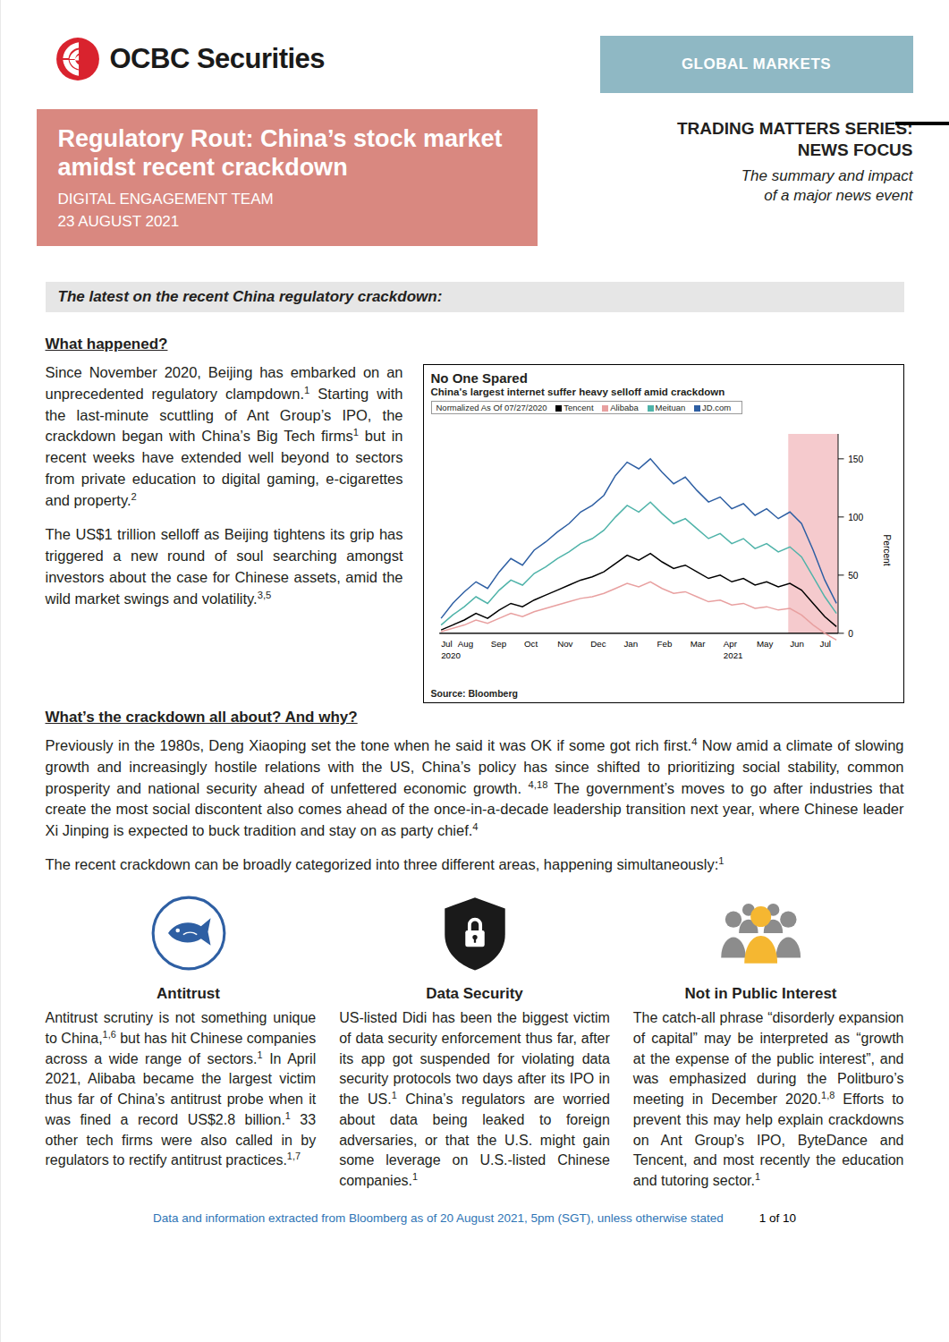OCBC Securities
GLOBAL MARKETS
Regulatory Rout: China’s stock market amidst recent crackdown
DIGITAL ENGAGEMENT TEAM
23 AUGUST 2021
TRADING MATTERS SERIES:
NEWS FOCUS
The summary and impact
of a major news event
The latest on the recent China regulatory crackdown:
What happened?
Since November 2020, Beijing has embarked on an unprecedented regulatory clampdown.1 Starting with the last-minute scuttling of Ant Group’s IPO, the crackdown began with China’s Big Tech firms1 but in recent weeks have extended well beyond to sectors from private education to digital gaming, e-cigarettes and property.2
The US$1 trillion selloff as Beijing tightens its grip has triggered a new round of soul searching amongst investors about the case for Chinese assets, amid the wild market swings and volatility.3,5
No One Spared
China's largest internet suffer heavy selloff amid crackdown
Normalized As Of 07/27/2020 Tencent Alibaba Meituan JD.com
150 100 50 0 Percent Jul Aug Sep Oct Nov Dec Jan Feb Mar Apr May Jun Jul 2020 2021
Source: Bloomberg
What’s the crackdown all about? And why?
Previously in the 1980s, Deng Xiaoping set the tone when he said it was OK if some got rich first.4 Now amid a climate of slowing growth and increasingly hostile relations with the US, China’s policy has since shifted to prioritizing social stability, common prosperity and national security ahead of unfettered economic growth. 4,18 The government’s moves to go after industries that create the most social discontent also comes ahead of the once-in-a-decade leadership transition next year, where Chinese leader Xi Jinping is expected to buck tradition and stay on as party chief.4
The recent crackdown can be broadly categorized into three different areas, happening simultaneously:1
Antitrust
Data Security
Not in Public Interest
Antitrust scrutiny is not something unique to China,1,6 but has hit Chinese companies across a wide range of sectors.1 In April 2021, Alibaba became the largest victim thus far of China’s antitrust probe when it was fined a record US$2.8 billion.1 33 other tech firms were also called in by regulators to rectify antitrust practices.1,7
US-listed Didi has been the biggest victim of data security enforcement thus far, after its app got suspended for violating data security protocols two days after its IPO in the US.1 China’s regulators are worried about data being leaked to foreign adversaries, or that the U.S. might gain some leverage on U.S.-listed Chinese companies.1
The catch-all phrase “disorderly expansion of capital” may be interpreted as “growth at the expense of the public interest”, and was emphasized during the Politburo’s meeting in December 2020.1,8 Efforts to prevent this may help explain crackdowns on Ant Group’s IPO, ByteDance and Tencent, and most recently the education and tutoring sector.1
Data and information extracted from Bloomberg as of 20 August 2021, 5pm (SGT), unless otherwise stated
1 of 10